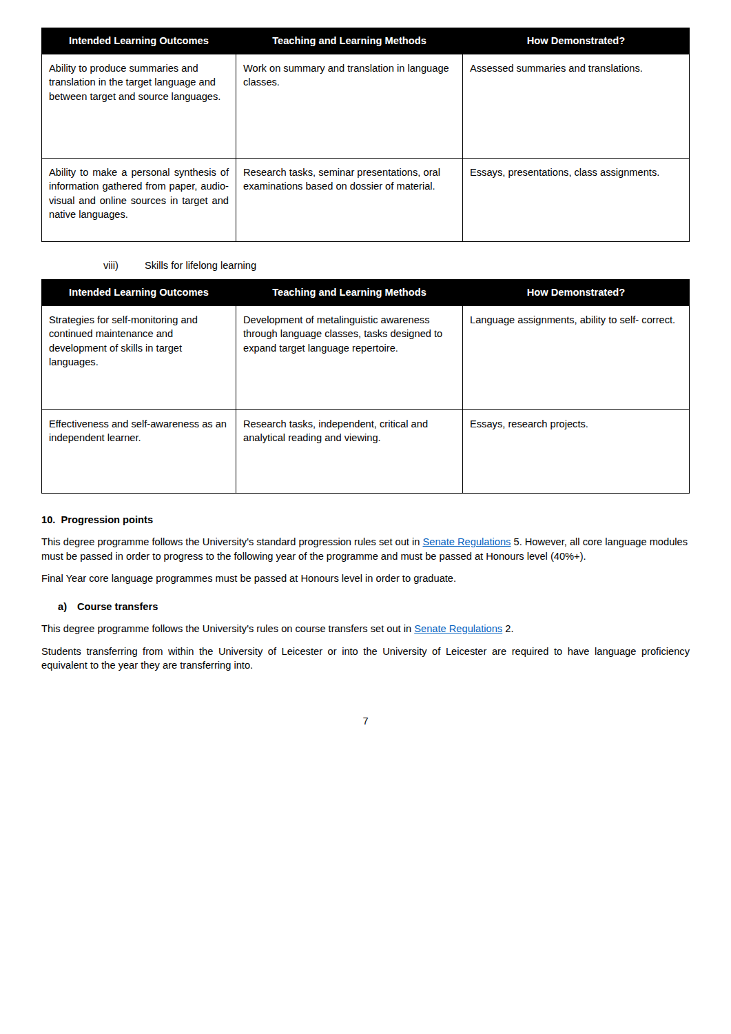| Intended Learning Outcomes | Teaching and Learning Methods | How Demonstrated? |
| --- | --- | --- |
| Ability to produce summaries and translation in the target language and between target and source languages. | Work on summary and translation in language classes. | Assessed summaries and translations. |
| Ability to make a personal synthesis of information gathered from paper, audio-visual and online sources in target and native languages. | Research tasks, seminar presentations, oral examinations based on dossier of material. | Essays, presentations, class assignments. |
viii) Skills for lifelong learning
| Intended Learning Outcomes | Teaching and Learning Methods | How Demonstrated? |
| --- | --- | --- |
| Strategies for self-monitoring and continued maintenance and development of skills in target languages. | Development of metalinguistic awareness through language classes, tasks designed to expand target language repertoire. | Language assignments, ability to self- correct. |
| Effectiveness and self-awareness as an independent learner. | Research tasks, independent, critical and analytical reading and viewing. | Essays, research projects. |
10. Progression points
This degree programme follows the University's standard progression rules set out in Senate Regulations 5. However, all core language modules must be passed in order to progress to the following year of the programme and must be passed at Honours level (40%+).
Final Year core language programmes must be passed at Honours level in order to graduate.
a) Course transfers
This degree programme follows the University's rules on course transfers set out in Senate Regulations 2.
Students transferring from within the University of Leicester or into the University of Leicester are required to have language proficiency equivalent to the year they are transferring into.
7